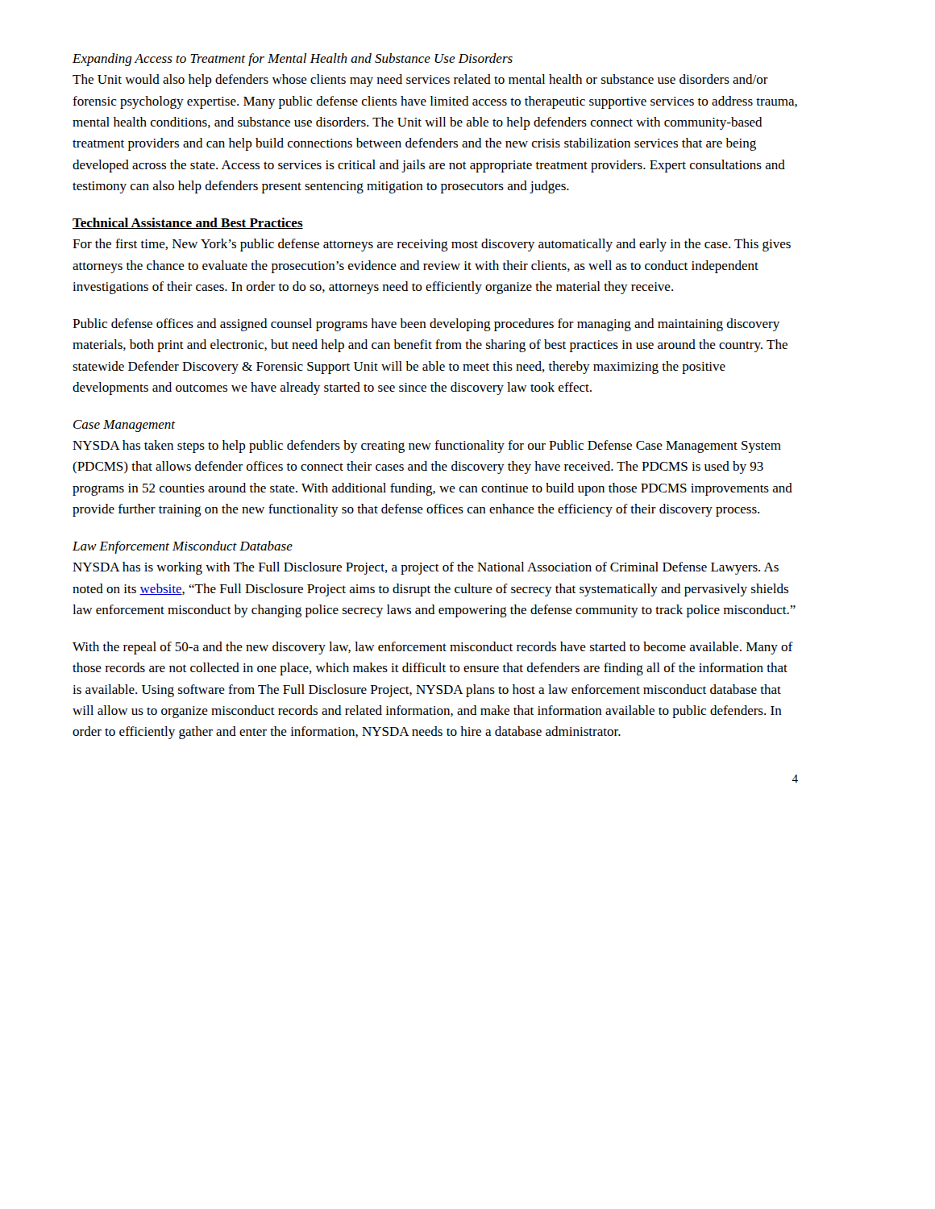Expanding Access to Treatment for Mental Health and Substance Use Disorders
The Unit would also help defenders whose clients may need services related to mental health or substance use disorders and/or forensic psychology expertise. Many public defense clients have limited access to therapeutic supportive services to address trauma, mental health conditions, and substance use disorders. The Unit will be able to help defenders connect with community-based treatment providers and can help build connections between defenders and the new crisis stabilization services that are being developed across the state. Access to services is critical and jails are not appropriate treatment providers. Expert consultations and testimony can also help defenders present sentencing mitigation to prosecutors and judges.
Technical Assistance and Best Practices
For the first time, New York’s public defense attorneys are receiving most discovery automatically and early in the case. This gives attorneys the chance to evaluate the prosecution’s evidence and review it with their clients, as well as to conduct independent investigations of their cases. In order to do so, attorneys need to efficiently organize the material they receive.
Public defense offices and assigned counsel programs have been developing procedures for managing and maintaining discovery materials, both print and electronic, but need help and can benefit from the sharing of best practices in use around the country. The statewide Defender Discovery & Forensic Support Unit will be able to meet this need, thereby maximizing the positive developments and outcomes we have already started to see since the discovery law took effect.
Case Management
NYSDA has taken steps to help public defenders by creating new functionality for our Public Defense Case Management System (PDCMS) that allows defender offices to connect their cases and the discovery they have received. The PDCMS is used by 93 programs in 52 counties around the state. With additional funding, we can continue to build upon those PDCMS improvements and provide further training on the new functionality so that defense offices can enhance the efficiency of their discovery process.
Law Enforcement Misconduct Database
NYSDA has is working with The Full Disclosure Project, a project of the National Association of Criminal Defense Lawyers. As noted on its website, “The Full Disclosure Project aims to disrupt the culture of secrecy that systematically and pervasively shields law enforcement misconduct by changing police secrecy laws and empowering the defense community to track police misconduct.”
With the repeal of 50-a and the new discovery law, law enforcement misconduct records have started to become available. Many of those records are not collected in one place, which makes it difficult to ensure that defenders are finding all of the information that is available. Using software from The Full Disclosure Project, NYSDA plans to host a law enforcement misconduct database that will allow us to organize misconduct records and related information, and make that information available to public defenders. In order to efficiently gather and enter the information, NYSDA needs to hire a database administrator.
4